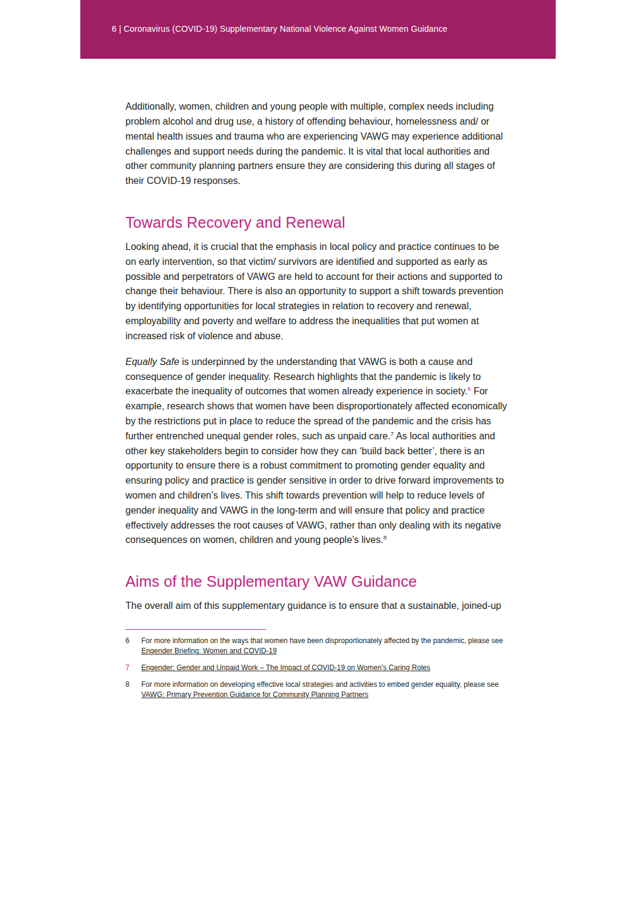6 | Coronavirus (COVID-19) Supplementary National Violence Against Women Guidance
Additionally, women, children and young people with multiple, complex needs including problem alcohol and drug use, a history of offending behaviour, homelessness and/ or mental health issues and trauma who are experiencing VAWG may experience additional challenges and support needs during the pandemic. It is vital that local authorities and other community planning partners ensure they are considering this during all stages of their COVID-19 responses.
Towards Recovery and Renewal
Looking ahead, it is crucial that the emphasis in local policy and practice continues to be on early intervention, so that victim/ survivors are identified and supported as early as possible and perpetrators of VAWG are held to account for their actions and supported to change their behaviour. There is also an opportunity to support a shift towards prevention by identifying opportunities for local strategies in relation to recovery and renewal, employability and poverty and welfare to address the inequalities that put women at increased risk of violence and abuse.
Equally Safe is underpinned by the understanding that VAWG is both a cause and consequence of gender inequality. Research highlights that the pandemic is likely to exacerbate the inequality of outcomes that women already experience in society.6 For example, research shows that women have been disproportionately affected economically by the restrictions put in place to reduce the spread of the pandemic and the crisis has further entrenched unequal gender roles, such as unpaid care.7 As local authorities and other key stakeholders begin to consider how they can ‘build back better’, there is an opportunity to ensure there is a robust commitment to promoting gender equality and ensuring policy and practice is gender sensitive in order to drive forward improvements to women and children’s lives. This shift towards prevention will help to reduce levels of gender inequality and VAWG in the long-term and will ensure that policy and practice effectively addresses the root causes of VAWG, rather than only dealing with its negative consequences on women, children and young people’s lives.8
Aims of the Supplementary VAW Guidance
The overall aim of this supplementary guidance is to ensure that a sustainable, joined-up
6
For more information on the ways that women have been disproportionately affected by the pandemic, please see Engender Briefing: Women and COVID-19
7
Engender: Gender and Unpaid Work – The Impact of COVID-19 on Women’s Caring Roles
8
For more information on developing effective local strategies and activities to embed gender equality, please see VAWG: Primary Prevention Guidance for Community Planning Partners